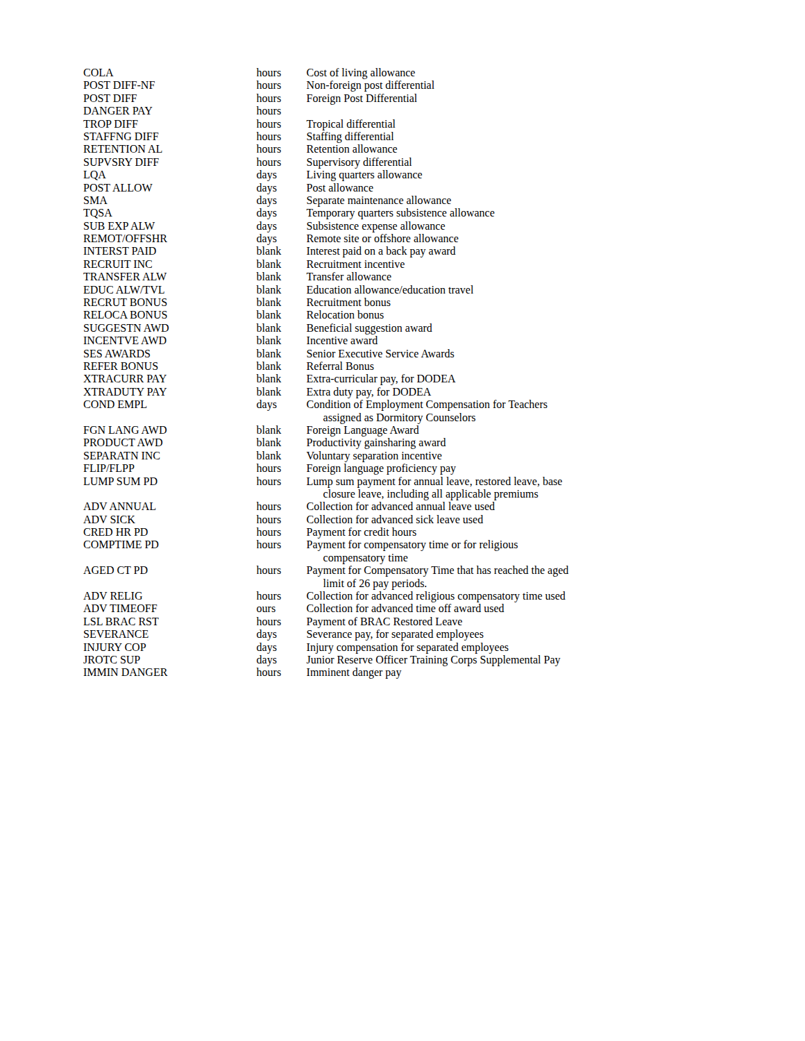| COLA | hours | Cost of living allowance |
| POST DIFF-NF | hours | Non-foreign post differential |
| POST DIFF | hours | Foreign Post Differential |
| DANGER PAY | hours | |
| TROP DIFF | hours | Tropical differential |
| STAFFNG DIFF | hours | Staffing differential |
| RETENTION AL | hours | Retention allowance |
| SUPVSRY DIFF | hours | Supervisory differential |
| LQA | days | Living quarters allowance |
| POST ALLOW | days | Post allowance |
| SMA | days | Separate maintenance allowance |
| TQSA | days | Temporary quarters subsistence allowance |
| SUB EXP ALW | days | Subsistence expense allowance |
| REMOT/OFFSHR | days | Remote site or offshore allowance |
| INTERST PAID | blank | Interest paid on a back pay award |
| RECRUIT INC | blank | Recruitment incentive |
| TRANSFER ALW | blank | Transfer allowance |
| EDUC ALW/TVL | blank | Education allowance/education travel |
| RECRUT BONUS | blank | Recruitment bonus |
| RELOCA BONUS | blank | Relocation bonus |
| SUGGESTN AWD | blank | Beneficial suggestion award |
| INCENTVE AWD | blank | Incentive award |
| SES AWARDS | blank | Senior Executive Service Awards |
| REFER BONUS | blank | Referral Bonus |
| XTRACURR PAY | blank | Extra-curricular pay, for DODEA |
| XTRADUTY PAY | blank | Extra duty pay, for DODEA |
| COND EMPL | days | Condition of Employment Compensation for Teachers assigned as Dormitory Counselors |
| FGN LANG AWD | blank | Foreign Language Award |
| PRODUCT AWD | blank | Productivity gainsharing award |
| SEPARATN INC | blank | Voluntary separation incentive |
| FLIP/FLPP | hours | Foreign language proficiency pay |
| LUMP SUM PD | hours | Lump sum payment for annual leave, restored leave, base closure leave, including all applicable premiums |
| ADV ANNUAL | hours | Collection for advanced annual leave used |
| ADV SICK | hours | Collection for advanced sick leave used |
| CRED HR PD | hours | Payment for credit hours |
| COMPTIME PD | hours | Payment for compensatory time or for religious compensatory time |
| AGED CT PD | hours | Payment for Compensatory Time that has reached the aged limit of 26 pay periods. |
| ADV RELIG | hours | Collection for advanced religious compensatory time used |
| ADV TIMEOFF | ours | Collection for advanced time off award used |
| LSL BRAC RST | hours | Payment of BRAC Restored Leave |
| SEVERANCE | days | Severance pay, for separated employees |
| INJURY COP | days | Injury compensation for separated employees |
| JROTC SUP | days | Junior Reserve Officer Training Corps Supplemental Pay |
| IMMIN DANGER | hours | Imminent danger pay |